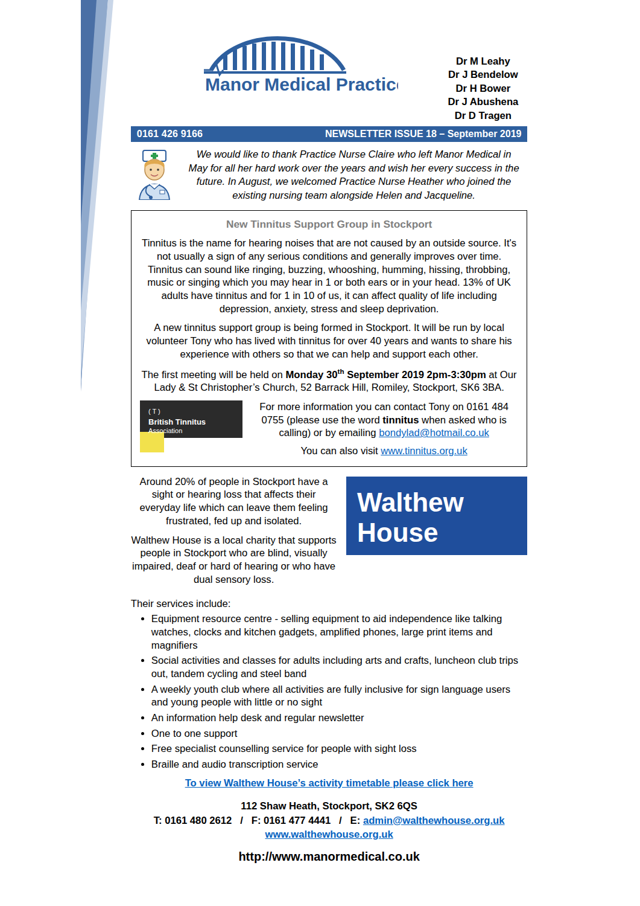Manor Medical Practice
Dr M Leahy
Dr J Bendelow
Dr H Bower
Dr J Abushena
Dr D Tragen
0161 426 9166 NEWSLETTER ISSUE 18 – September 2019
We would like to thank Practice Nurse Claire who left Manor Medical in May for all her hard work over the years and wish her every success in the future. In August, we welcomed Practice Nurse Heather who joined the existing nursing team alongside Helen and Jacqueline.
New Tinnitus Support Group in Stockport
Tinnitus is the name for hearing noises that are not caused by an outside source. It's not usually a sign of any serious conditions and generally improves over time. Tinnitus can sound like ringing, buzzing, whooshing, humming, hissing, throbbing, music or singing which you may hear in 1 or both ears or in your head. 13% of UK adults have tinnitus and for 1 in 10 of us, it can affect quality of life including depression, anxiety, stress and sleep deprivation.
A new tinnitus support group is being formed in Stockport. It will be run by local volunteer Tony who has lived with tinnitus for over 40 years and wants to share his experience with others so that we can help and support each other.
The first meeting will be held on Monday 30th September 2019 2pm-3:30pm at Our Lady & St Christopher’s Church, 52 Barrack Hill, Romiley, Stockport, SK6 3BA.
( T ) British Tinnitus Association
For more information you can contact Tony on 0161 484 0755 (please use the word tinnitus when asked who is calling) or by emailing bondylad@hotmail.co.uk
You can also visit www.tinnitus.org.uk
Around 20% of people in Stockport have a sight or hearing loss that affects their everyday life which can leave them feeling frustrated, fed up and isolated.
Walthew House is a local charity that supports people in Stockport who are blind, visually impaired, deaf or hard of hearing or who have dual sensory loss.
Walthew House
Their services include:
Equipment resource centre - selling equipment to aid independence like talking watches, clocks and kitchen gadgets, amplified phones, large print items and magnifiers
Social activities and classes for adults including arts and crafts, luncheon club trips out, tandem cycling and steel band
A weekly youth club where all activities are fully inclusive for sign language users and young people with little or no sight
An information help desk and regular newsletter
One to one support
Free specialist counselling service for people with sight loss
Braille and audio transcription service
To view Walthew House’s activity timetable please click here
112 Shaw Heath, Stockport, SK2 6QS
T: 0161 480 2612 / F: 0161 477 4441 / E: admin@walthewhouse.org.uk
www.walthewhouse.org.uk
http://www.manormedical.co.uk